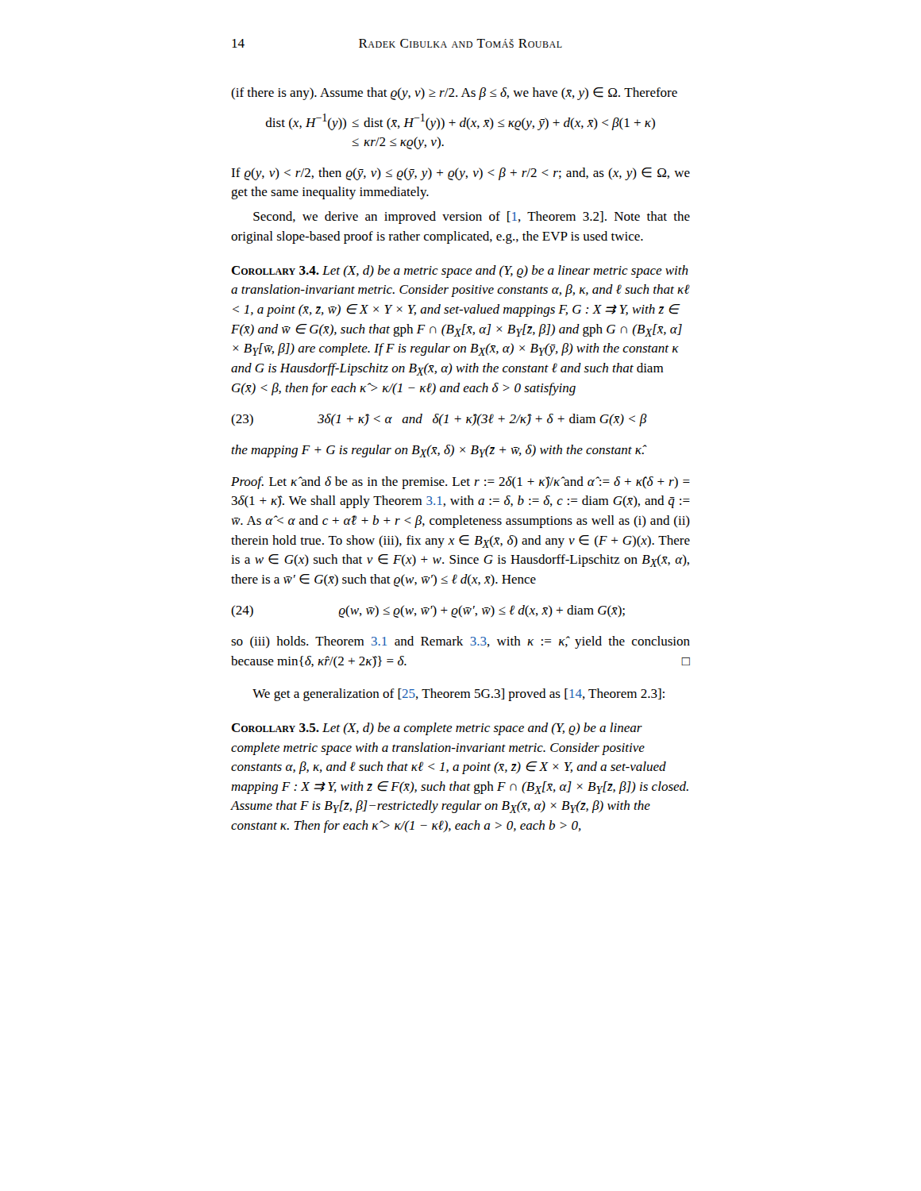14 Radek Cibulka and Tomáš Roubal
(if there is any). Assume that ϱ(y, v) ≥ r/2. As β ≤ δ, we have (x̄, y) ∈ Ω. Therefore
dist (x, H−1(y))
≤
dist (x̄, H−1(y)) + d(x, x̄) ≤ κϱ(y, ȳ) + d(x, x̄) < β(1 + κ)
≤
κr/2 ≤ κϱ(y, v).
If ϱ(y, v) < r/2, then ϱ(ȳ, v) ≤ ϱ(ȳ, y) + ϱ(y, v) < β + r/2 < r; and, as (x, y) ∈ Ω, we get the same inequality immediately.
Second, we derive an improved version of [1, Theorem 3.2]. Note that the original slope-based proof is rather complicated, e.g., the EVP is used twice.
Corollary 3.4. Let (X, d) be a metric space and (Y, ϱ) be a linear metric space with a translation-invariant metric. Consider positive constants α, β, κ, and ℓ such that κℓ < 1, a point (x̄, z̄, w̄) ∈ X × Y × Y, and set-valued mappings F, G : X ⇉ Y, with z̄ ∈ F(x̄) and w̄ ∈ G(x̄), such that gph F ∩ (BX[x̄, α] × BY[z̄, β]) and gph G ∩ (BX[x̄, α] × BY[w̄, β]) are complete. If F is regular on BX(x̄, α) × BY(ȳ, β) with the constant κ and G is Hausdorff-Lipschitz on BX(x̄, α) with the constant ℓ and such that diam G(x̄) < β, then for each κ̂ > κ/(1 − κℓ) and each δ > 0 satisfying
(23)
3δ(1 + κ̂) < α and δ(1 + κ̂)(3ℓ + 2/κ̂) + δ + diam G(x̄) < β
the mapping F + G is regular on BX(x̄, δ) × BY(z̄ + w̄, δ) with the constant κ̂.
Proof. Let κ̂ and δ be as in the premise. Let r := 2δ(1 + κ̂)/κ̂ and α̂ := δ + κ̂(δ + r) = 3δ(1 + κ̂). We shall apply Theorem 3.1, with a := δ, b := δ, c := diam G(x̄), and q̄ := w̄. As α̂ < α and c + α̂ℓ + b + r < β, completeness assumptions as well as (i) and (ii) therein hold true. To show (iii), fix any x ∈ BX(x̄, δ) and any v ∈ (F + G)(x). There is a w ∈ G(x) such that v ∈ F(x) + w. Since G is Hausdorff-Lipschitz on BX(x̄, α), there is a w̄′ ∈ G(x̄) such that ϱ(w, w̄′) ≤ ℓ d(x, x̄). Hence
(24)
ϱ(w, w̄) ≤ ϱ(w, w̄′) + ϱ(w̄′, w̄) ≤ ℓ d(x, x̄) + diam G(x̄);
so (iii) holds. Theorem 3.1 and Remark 3.3, with κ := κ̂, yield the conclusion because min{δ, κ̂r/(2 + 2κ̂)} = δ. □
We get a generalization of [25, Theorem 5G.3] proved as [14, Theorem 2.3]:
Corollary 3.5. Let (X, d) be a complete metric space and (Y, ϱ) be a linear complete metric space with a translation-invariant metric. Consider positive constants α, β, κ, and ℓ such that κℓ < 1, a point (x̄, z̄) ∈ X × Y, and a set-valued mapping F : X ⇉ Y, with z̄ ∈ F(x̄), such that gph F ∩ (BX[x̄, α] × BY[z̄, β]) is closed. Assume that F is BY[z̄, β]−restrictedly regular on BX(x̄, α) × BY(z̄, β) with the constant κ. Then for each κ̂ > κ/(1 − κℓ), each a > 0, each b > 0,